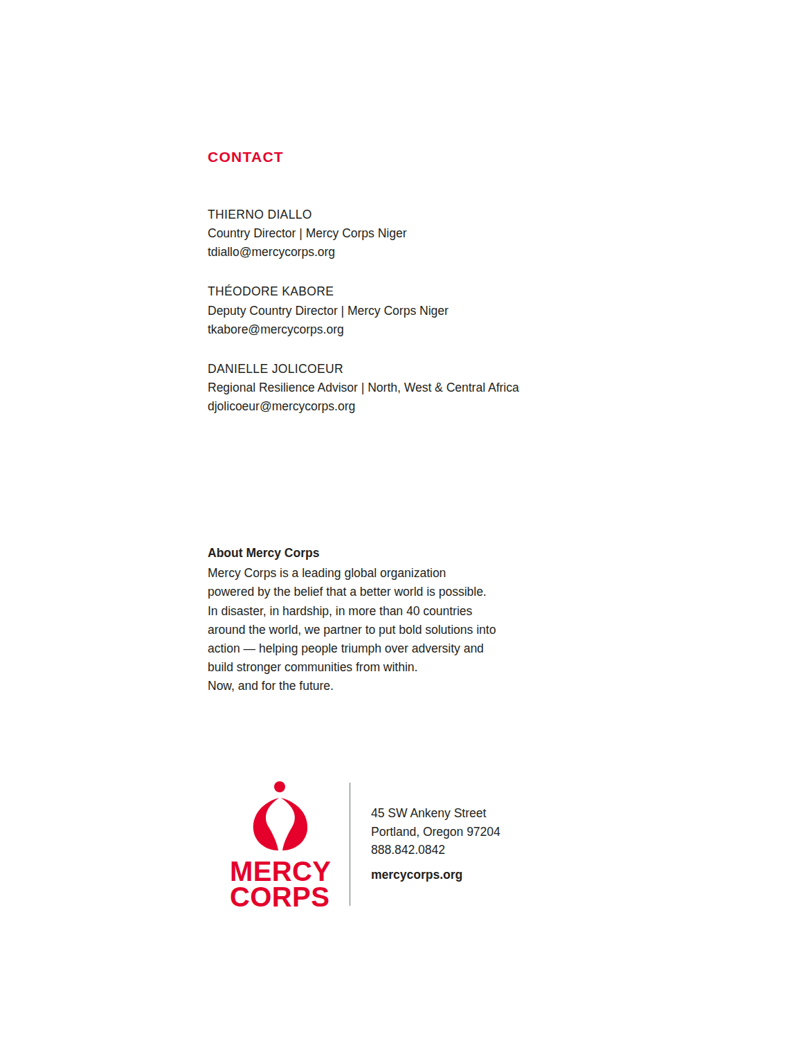Contact
THIERNO DIALLO Country Director | Mercy Corps Niger tdiallo@mercycorps.org
THÉODORE KABORE Deputy Country Director | Mercy Corps Niger tkabore@mercycorps.org
DANIELLE JOLICOEUR Regional Resilience Advisor | North, West & Central Africa djolicoeur@mercycorps.org
About Mercy Corps
Mercy Corps is a leading global organization
powered by the belief that a better world is possible.
In disaster, in hardship, in more than 40 countries
around the world, we partner to put bold solutions into
action — helping people triumph over adversity and
build stronger communities from within.
Now, and for the future.
MERCY
CORPS
45 SW Ankeny Street
Portland, Oregon 97204
888.842.0842
mercycorps.org